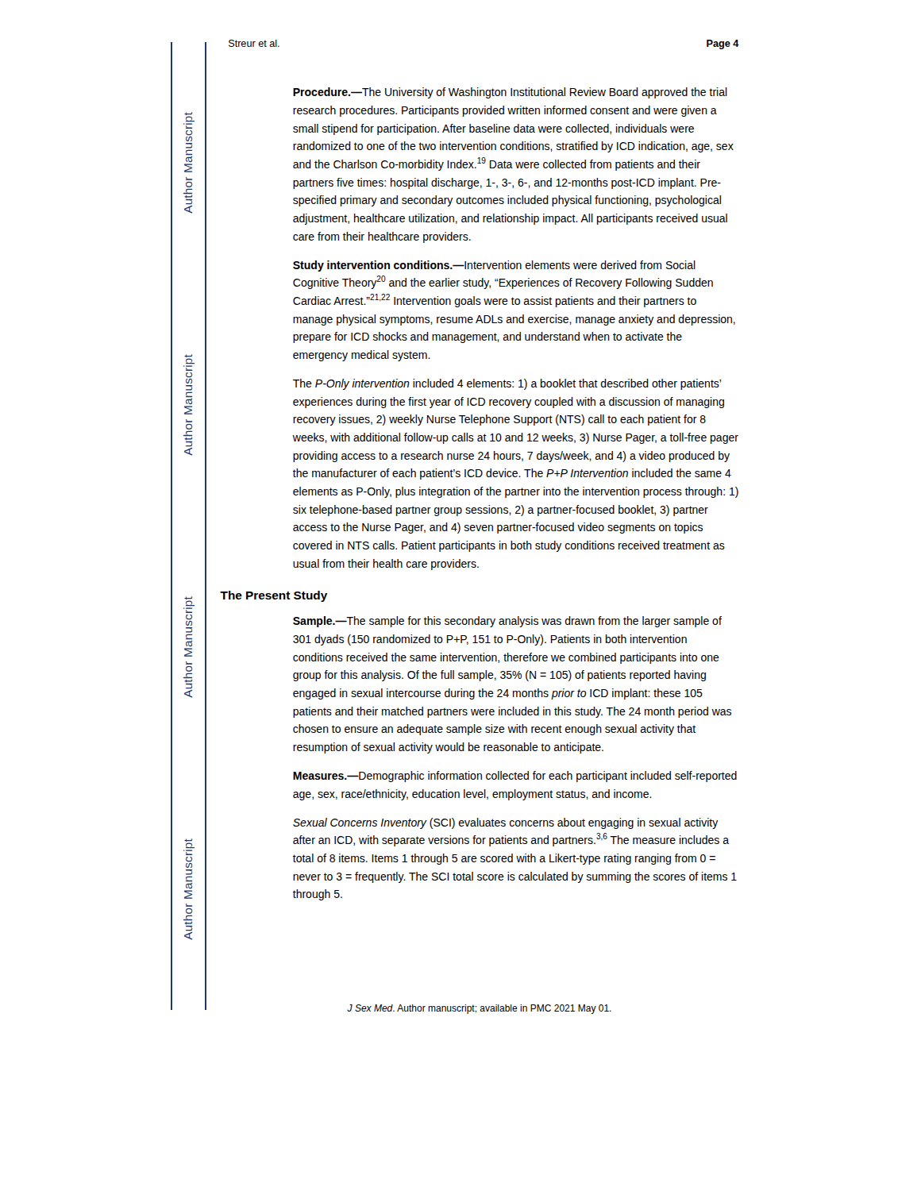Author Manuscript Author Manuscript Author Manuscript Author Manuscript
Streur et al. Page 4
Procedure.—The University of Washington Institutional Review Board approved the trial research procedures. Participants provided written informed consent and were given a small stipend for participation. After baseline data were collected, individuals were randomized to one of the two intervention conditions, stratified by ICD indication, age, sex and the Charlson Co-morbidity Index.19 Data were collected from patients and their partners five times: hospital discharge, 1-, 3-, 6-, and 12-months post-ICD implant. Pre-specified primary and secondary outcomes included physical functioning, psychological adjustment, healthcare utilization, and relationship impact. All participants received usual care from their healthcare providers.
Study intervention conditions.—Intervention elements were derived from Social Cognitive Theory20 and the earlier study, “Experiences of Recovery Following Sudden Cardiac Arrest.”21,22 Intervention goals were to assist patients and their partners to manage physical symptoms, resume ADLs and exercise, manage anxiety and depression, prepare for ICD shocks and management, and understand when to activate the emergency medical system.
The P-Only intervention included 4 elements: 1) a booklet that described other patients’ experiences during the first year of ICD recovery coupled with a discussion of managing recovery issues, 2) weekly Nurse Telephone Support (NTS) call to each patient for 8 weeks, with additional follow-up calls at 10 and 12 weeks, 3) Nurse Pager, a toll-free pager providing access to a research nurse 24 hours, 7 days/week, and 4) a video produced by the manufacturer of each patient’s ICD device. The P+P Intervention included the same 4 elements as P-Only, plus integration of the partner into the intervention process through: 1) six telephone-based partner group sessions, 2) a partner-focused booklet, 3) partner access to the Nurse Pager, and 4) seven partner-focused video segments on topics covered in NTS calls. Patient participants in both study conditions received treatment as usual from their health care providers.
The Present Study
Sample.—The sample for this secondary analysis was drawn from the larger sample of 301 dyads (150 randomized to P+P, 151 to P-Only). Patients in both intervention conditions received the same intervention, therefore we combined participants into one group for this analysis. Of the full sample, 35% (N = 105) of patients reported having engaged in sexual intercourse during the 24 months prior to ICD implant: these 105 patients and their matched partners were included in this study. The 24 month period was chosen to ensure an adequate sample size with recent enough sexual activity that resumption of sexual activity would be reasonable to anticipate.
Measures.—Demographic information collected for each participant included self-reported age, sex, race/ethnicity, education level, employment status, and income.
Sexual Concerns Inventory (SCI) evaluates concerns about engaging in sexual activity after an ICD, with separate versions for patients and partners.3,6 The measure includes a total of 8 items. Items 1 through 5 are scored with a Likert-type rating ranging from 0 = never to 3 = frequently. The SCI total score is calculated by summing the scores of items 1 through 5.
J Sex Med. Author manuscript; available in PMC 2021 May 01.